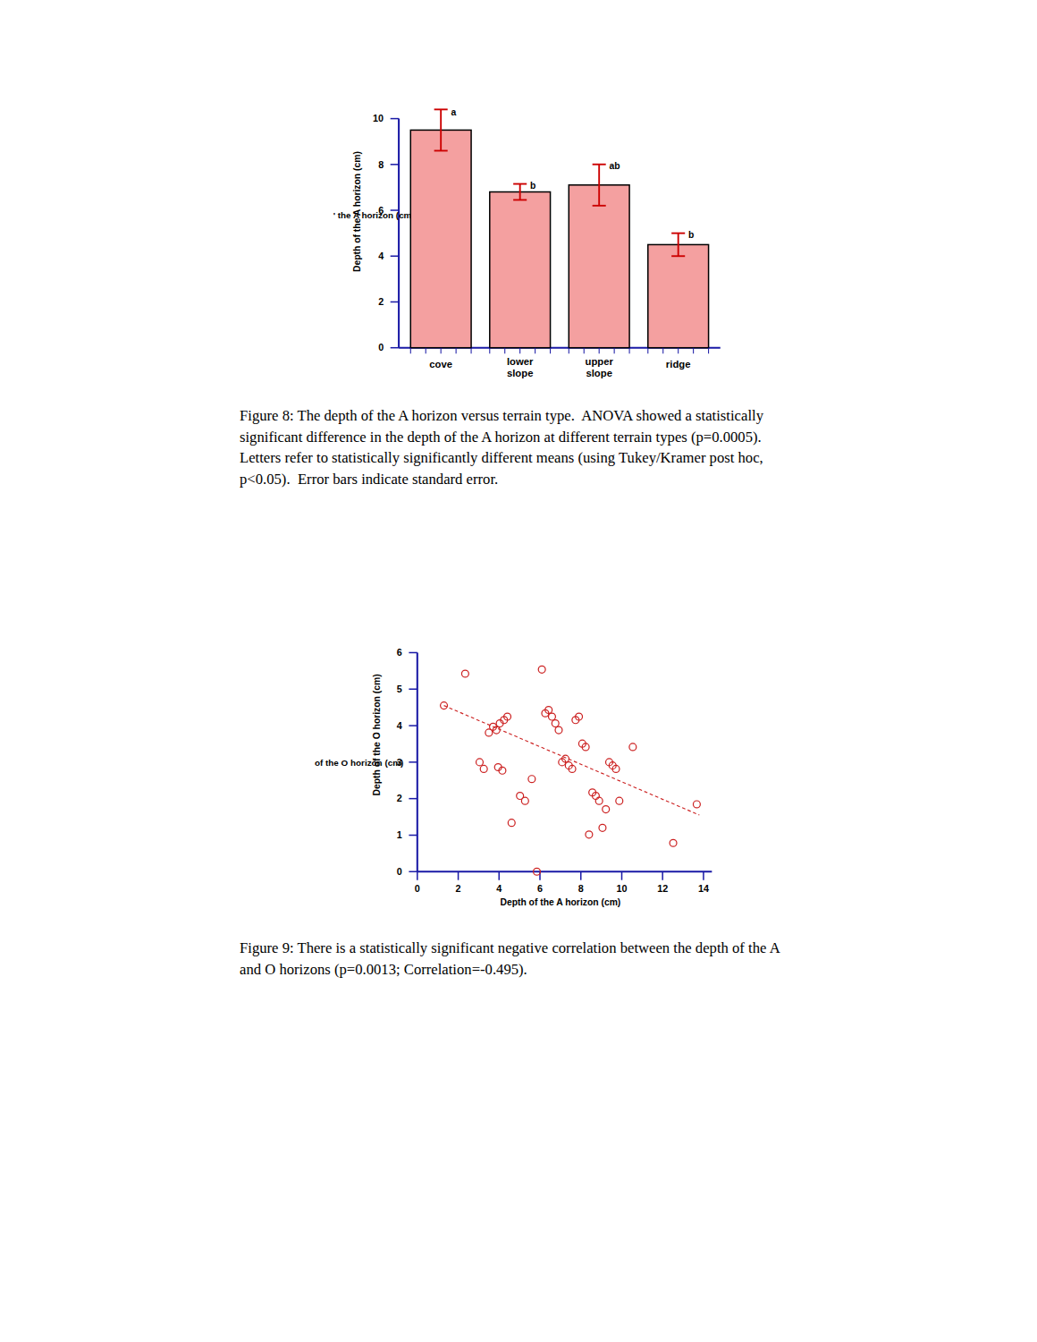0 2 4 6 8 10 Depth of the A horizon (cm) ' the A horizon (cm) a b ab b cove lower slope upper slope ridge
Figure 8: The depth of the A horizon versus terrain type. ANOVA showed a statistically significant difference in the depth of the A horizon at different terrain types (p=0.0005). Letters refer to statistically significantly different means (using Tukey/Kramer post hoc, p<0.05). Error bars indicate standard error.
0 1 2 3 4 5 6 0 2 4 6 8 10 12 14 Depth of the O horizon (cm) of the O horizon (cm) Depth of the A horizon (cm)
Figure 9: There is a statistically significant negative correlation between the depth of the A and O horizons (p=0.0013; Correlation=-0.495).